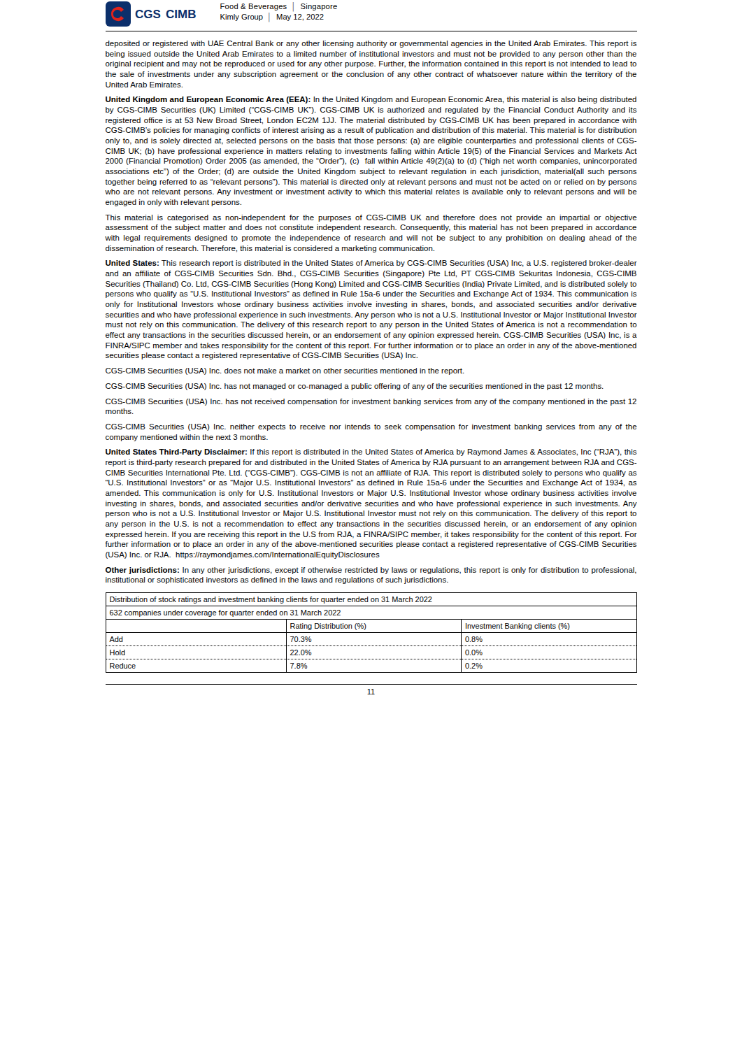CGS CIMB
Food & Beverages│Singapore
Kimly Group│May 12, 2022
deposited or registered with UAE Central Bank or any other licensing authority or governmental agencies in the United Arab Emirates. This report is being issued outside the United Arab Emirates to a limited number of institutional investors and must not be provided to any person other than the original recipient and may not be reproduced or used for any other purpose. Further, the information contained in this report is not intended to lead to the sale of investments under any subscription agreement or the conclusion of any other contract of whatsoever nature within the territory of the United Arab Emirates.
United Kingdom and European Economic Area (EEA): In the United Kingdom and European Economic Area, this material is also being distributed by CGS-CIMB Securities (UK) Limited (“CGS-CIMB UK”). CGS-CIMB UK is authorized and regulated by the Financial Conduct Authority and its registered office is at 53 New Broad Street, London EC2M 1JJ. The material distributed by CGS-CIMB UK has been prepared in accordance with CGS-CIMB’s policies for managing conflicts of interest arising as a result of publication and distribution of this material. This material is for distribution only to, and is solely directed at, selected persons on the basis that those persons: (a) are eligible counterparties and professional clients of CGS-CIMB UK; (b) have professional experience in matters relating to investments falling within Article 19(5) of the Financial Services and Markets Act 2000 (Financial Promotion) Order 2005 (as amended, the “Order”), (c) fall within Article 49(2)(a) to (d) (“high net worth companies, unincorporated associations etc”) of the Order; (d) are outside the United Kingdom subject to relevant regulation in each jurisdiction, material(all such persons together being referred to as “relevant persons”). This material is directed only at relevant persons and must not be acted on or relied on by persons who are not relevant persons. Any investment or investment activity to which this material relates is available only to relevant persons and will be engaged in only with relevant persons.
This material is categorised as non-independent for the purposes of CGS-CIMB UK and therefore does not provide an impartial or objective assessment of the subject matter and does not constitute independent research. Consequently, this material has not been prepared in accordance with legal requirements designed to promote the independence of research and will not be subject to any prohibition on dealing ahead of the dissemination of research. Therefore, this material is considered a marketing communication.
United States: This research report is distributed in the United States of America by CGS-CIMB Securities (USA) Inc, a U.S. registered broker-dealer and an affiliate of CGS-CIMB Securities Sdn. Bhd., CGS-CIMB Securities (Singapore) Pte Ltd, PT CGS-CIMB Sekuritas Indonesia, CGS-CIMB Securities (Thailand) Co. Ltd, CGS-CIMB Securities (Hong Kong) Limited and CGS-CIMB Securities (India) Private Limited, and is distributed solely to persons who qualify as “U.S. Institutional Investors” as defined in Rule 15a-6 under the Securities and Exchange Act of 1934. This communication is only for Institutional Investors whose ordinary business activities involve investing in shares, bonds, and associated securities and/or derivative securities and who have professional experience in such investments. Any person who is not a U.S. Institutional Investor or Major Institutional Investor must not rely on this communication. The delivery of this research report to any person in the United States of America is not a recommendation to effect any transactions in the securities discussed herein, or an endorsement of any opinion expressed herein. CGS-CIMB Securities (USA) Inc, is a FINRA/SIPC member and takes responsibility for the content of this report. For further information or to place an order in any of the above-mentioned securities please contact a registered representative of CGS-CIMB Securities (USA) Inc.
CGS-CIMB Securities (USA) Inc. does not make a market on other securities mentioned in the report.
CGS-CIMB Securities (USA) Inc. has not managed or co-managed a public offering of any of the securities mentioned in the past 12 months.
CGS-CIMB Securities (USA) Inc. has not received compensation for investment banking services from any of the company mentioned in the past 12 months.
CGS-CIMB Securities (USA) Inc. neither expects to receive nor intends to seek compensation for investment banking services from any of the company mentioned within the next 3 months.
United States Third-Party Disclaimer: If this report is distributed in the United States of America by Raymond James & Associates, Inc (“RJA”), this report is third-party research prepared for and distributed in the United States of America by RJA pursuant to an arrangement between RJA and CGS-CIMB Securities International Pte. Ltd. (“CGS-CIMB”). CGS-CIMB is not an affiliate of RJA. This report is distributed solely to persons who qualify as “U.S. Institutional Investors” or as “Major U.S. Institutional Investors” as defined in Rule 15a-6 under the Securities and Exchange Act of 1934, as amended. This communication is only for U.S. Institutional Investors or Major U.S. Institutional Investor whose ordinary business activities involve investing in shares, bonds, and associated securities and/or derivative securities and who have professional experience in such investments. Any person who is not a U.S. Institutional Investor or Major U.S. Institutional Investor must not rely on this communication. The delivery of this report to any person in the U.S. is not a recommendation to effect any transactions in the securities discussed herein, or an endorsement of any opinion expressed herein. If you are receiving this report in the U.S from RJA, a FINRA/SIPC member, it takes responsibility for the content of this report. For further information or to place an order in any of the above-mentioned securities please contact a registered representative of CGS-CIMB Securities (USA) Inc. or RJA. https://raymondjames.com/InternationalEquityDisclosures
Other jurisdictions: In any other jurisdictions, except if otherwise restricted by laws or regulations, this report is only for distribution to professional, institutional or sophisticated investors as defined in the laws and regulations of such jurisdictions.
| Distribution of stock ratings and investment banking clients for quarter ended on 31 March 2022 |
| 632 companies under coverage for quarter ended on 31 March 2022 |
| | Rating Distribution (%) | Investment Banking clients (%) |
| Add | 70.3% | 0.8% |
| Hold | 22.0% | 0.0% |
| Reduce | 7.8% | 0.2% |
11